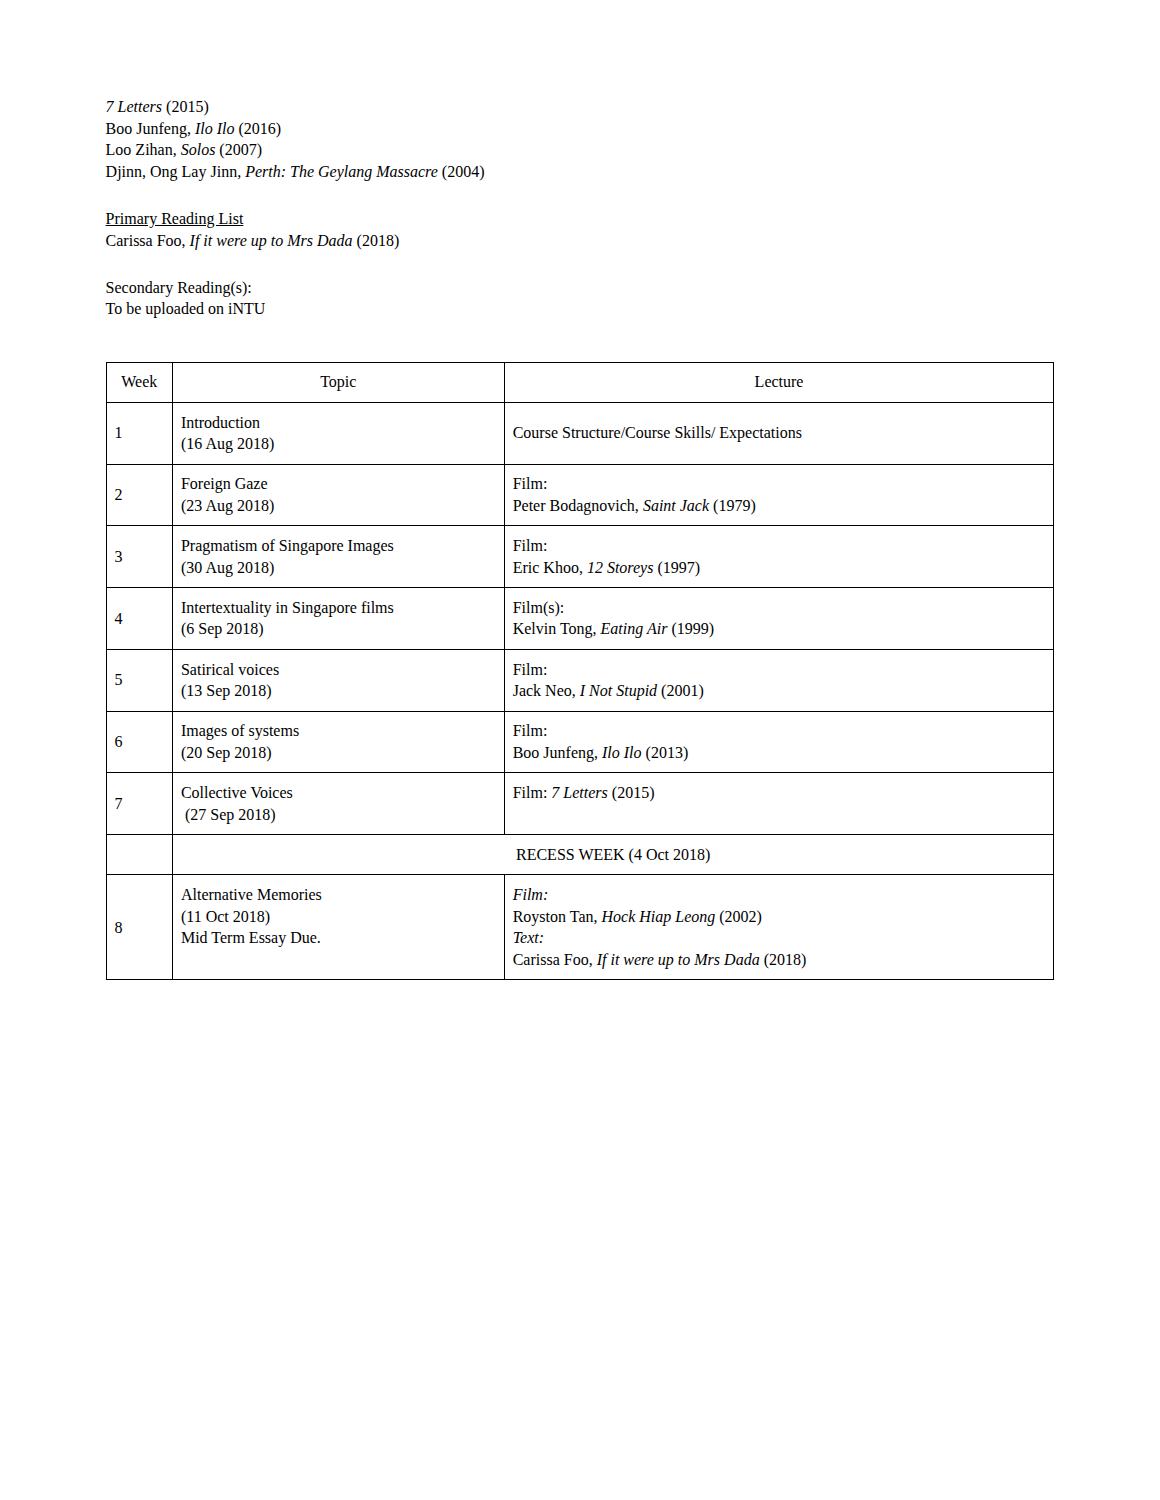7 Letters (2015)
Boo Junfeng, Ilo Ilo (2016)
Loo Zihan, Solos (2007)
Djinn, Ong Lay Jinn, Perth: The Geylang Massacre (2004)
Primary Reading List
Carissa Foo, If it were up to Mrs Dada (2018)
Secondary Reading(s):
To be uploaded on iNTU
| Week | Topic | Lecture |
| --- | --- | --- |
| 1 | Introduction (16 Aug 2018) | Course Structure/Course Skills/ Expectations |
| 2 | Foreign Gaze (23 Aug 2018) | Film: Peter Bodagnovich, Saint Jack (1979) |
| 3 | Pragmatism of Singapore Images (30 Aug 2018) | Film: Eric Khoo, 12 Storeys (1997) |
| 4 | Intertextuality in Singapore films (6 Sep 2018) | Film(s): Kelvin Tong, Eating Air (1999) |
| 5 | Satirical voices (13 Sep 2018) | Film: Jack Neo, I Not Stupid (2001) |
| 6 | Images of systems (20 Sep 2018) | Film: Boo Junfeng, Ilo Ilo (2013) |
| 7 | Collective Voices (27 Sep 2018) | Film: 7 Letters (2015) |
| | RECESS WEEK (4 Oct 2018) |
| 8 | Alternative Memories (11 Oct 2018) Mid Term Essay Due. | Film: Royston Tan, Hock Hiap Leong (2002) Text: Carissa Foo, If it were up to Mrs Dada (2018) |